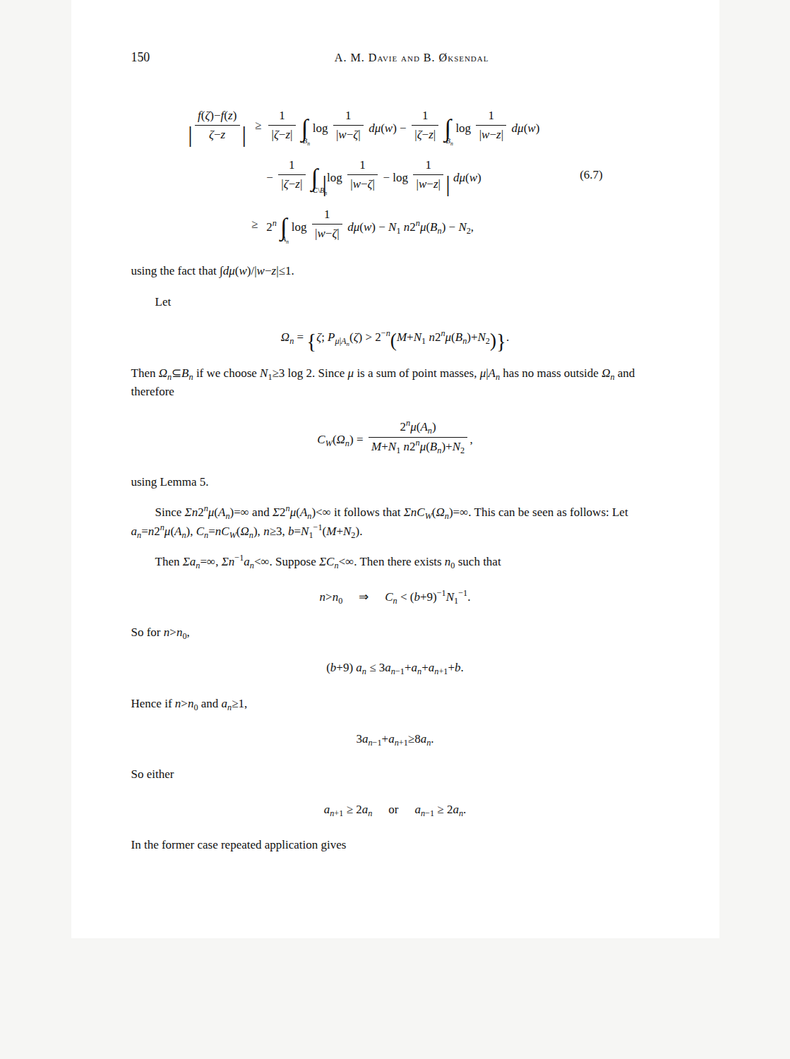150 A. M. Davie and B. Øksendal
| / f ( ζ )− f ( z ) ζ − z / | ≥ | 1 / ζ − z / ∫ B n log 1 / w − ζ / dμ ( w ) − 1 / ζ − z / ∫ B n log 1 / w − z / dμ ( w ) |
| | | − 1 / ζ − z / ∫ C \ B n / log 1 / w − ζ / − log 1 / w − z / / dμ ( w ) |
| | ≥ | 2 n ∫ A n log 1 / w − ζ / dμ ( w ) − N 1 n 2 n μ ( B n ) − N 2 , |
(6.7)
using the fact that ∫dμ(w)/|w−z|≤1.
Let
Ωn = {ζ; Pμ|An(ζ) > 2−n(M+N1 n2nμ(Bn)+N2)}.
Then Ωn⊆Bn if we choose N1≥3 log 2. Since μ is a sum of point masses, μ|An has no mass outside Ωn and therefore
CW(Ωn) = 2nμ(An) M+N1 n2nμ(Bn)+N2,
using Lemma 5.
Since Σn2nμ(An)=∞ and Σ2nμ(An)<∞ it follows that ΣnCW(Ωn)=∞. This can be seen as follows: Let an=n2nμ(An), Cn=nCW(Ωn), n≥3, b=N1−1(M+N2).
Then Σan=∞, Σn−1an<∞. Suppose ΣCn<∞. Then there exists n0 such that
n>n0 ⇒ Cn < (b+9)−1N1−1.
So for n>n0,
(b+9) an ≤ 3an−1+an+an+1+b.
Hence if n>n0 and an≥1,
3an−1+an+1≥8an.
So either
an+1 ≥ 2an or an−1 ≥ 2an.
In the former case repeated application gives